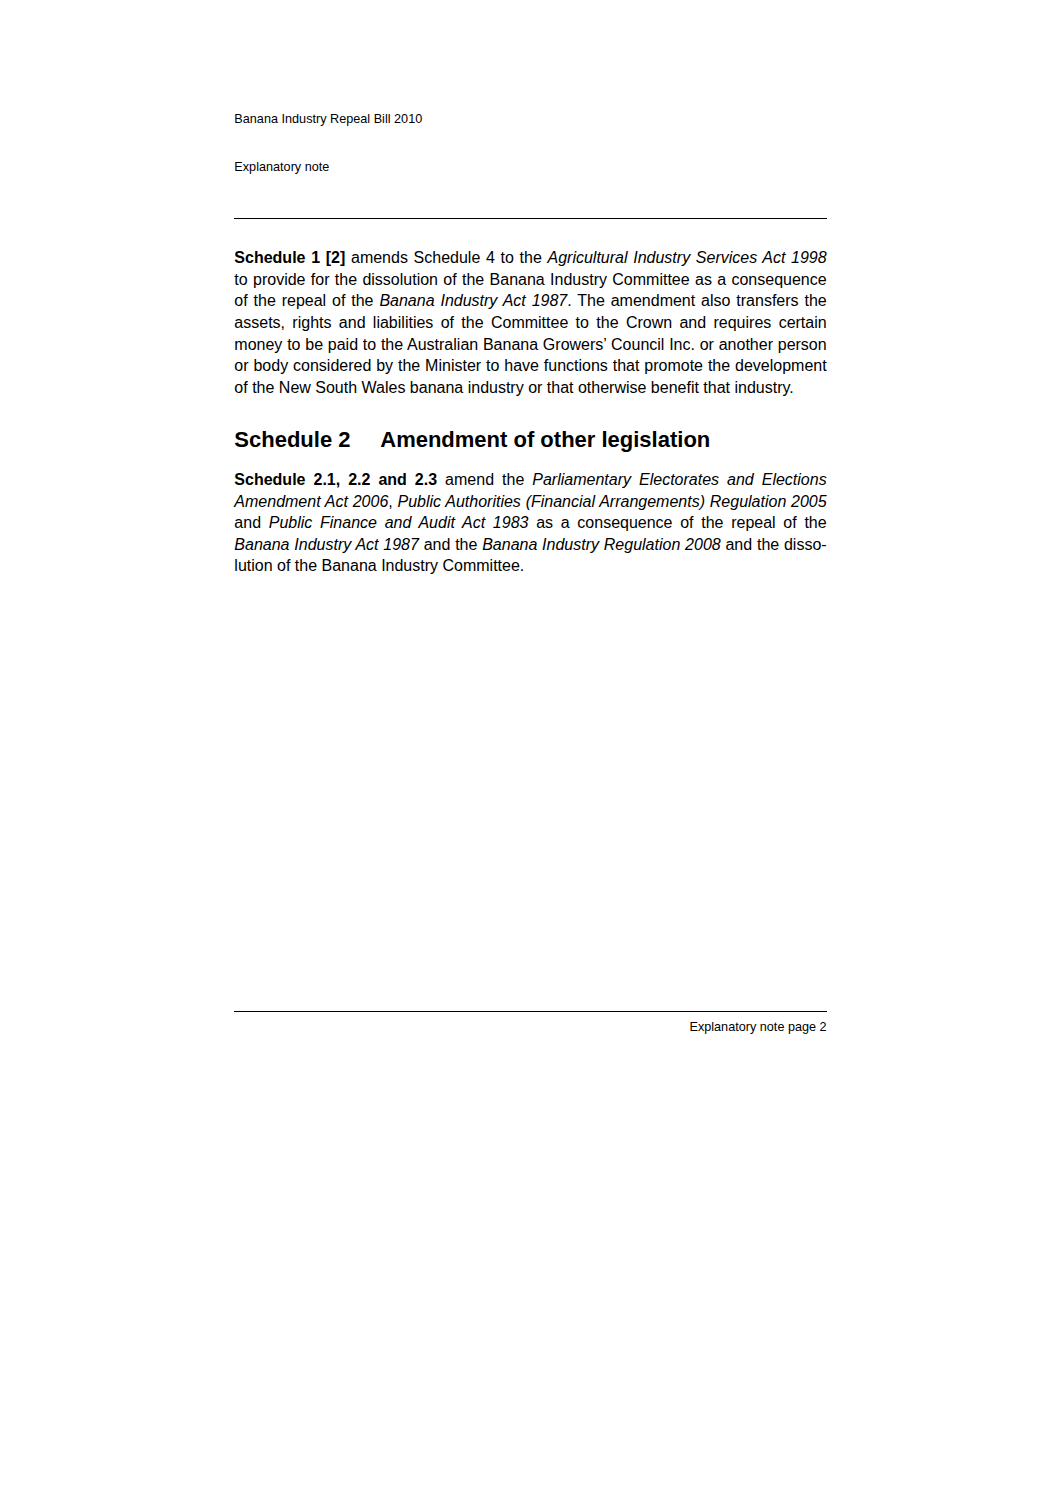Banana Industry Repeal Bill 2010
Explanatory note
Schedule 1 [2] amends Schedule 4 to the Agricultural Industry Services Act 1998 to provide for the dissolution of the Banana Industry Committee as a consequence of the repeal of the Banana Industry Act 1987. The amendment also transfers the assets, rights and liabilities of the Committee to the Crown and requires certain money to be paid to the Australian Banana Growers’ Council Inc. or another person or body considered by the Minister to have functions that promote the development of the New South Wales banana industry or that otherwise benefit that industry.
Schedule 2 Amendment of other legislation
Schedule 2.1, 2.2 and 2.3 amend the Parliamentary Electorates and Elections Amendment Act 2006, Public Authorities (Financial Arrangements) Regulation 2005 and Public Finance and Audit Act 1983 as a consequence of the repeal of the Banana Industry Act 1987 and the Banana Industry Regulation 2008 and the dissolution of the Banana Industry Committee.
Explanatory note page 2